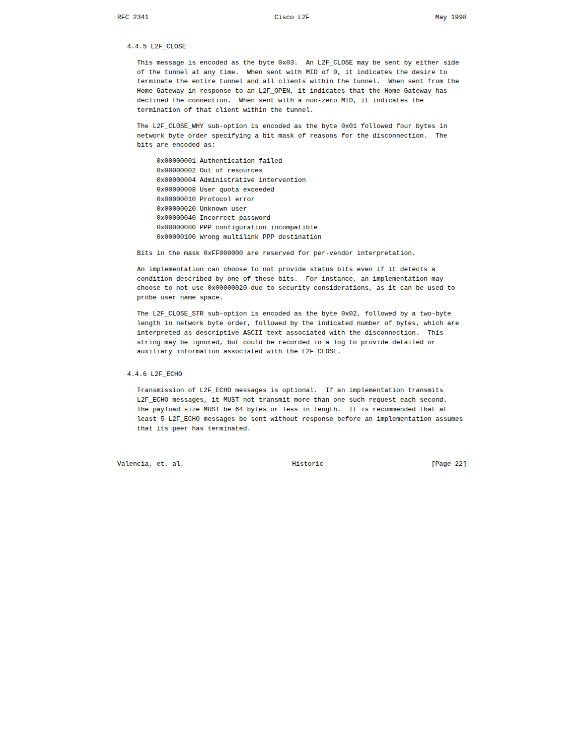RFC 2341 Cisco L2F May 1998
4.4.5 L2F_CLOSE
This message is encoded as the byte 0x03. An L2F_CLOSE may be sent by either side of the tunnel at any time. When sent with MID of 0, it indicates the desire to terminate the entire tunnel and all clients within the tunnel. When sent from the Home Gateway in response to an L2F_OPEN, it indicates that the Home Gateway has declined the connection. When sent with a non-zero MID, it indicates the termination of that client within the tunnel.
The L2F_CLOSE_WHY sub-option is encoded as the byte 0x01 followed four bytes in network byte order specifying a bit mask of reasons for the disconnection. The bits are encoded as:
0x00000001 Authentication failed
0x00000002 Out of resources
0x00000004 Administrative intervention
0x00000008 User quota exceeded
0x00000010 Protocol error
0x00000020 Unknown user
0x00000040 Incorrect password
0x00000080 PPP configuration incompatible
0x00000100 Wrong multilink PPP destination
Bits in the mask 0xFF000000 are reserved for per-vendor interpretation.
An implementation can choose to not provide status bits even if it detects a condition described by one of these bits. For instance, an implementation may choose to not use 0x00000020 due to security considerations, as it can be used to probe user name space.
The L2F_CLOSE_STR sub-option is encoded as the byte 0x02, followed by a two-byte length in network byte order, followed by the indicated number of bytes, which are interpreted as descriptive ASCII text associated with the disconnection. This string may be ignored, but could be recorded in a log to provide detailed or auxiliary information associated with the L2F_CLOSE.
4.4.6 L2F_ECHO
Transmission of L2F_ECHO messages is optional. If an implementation transmits L2F_ECHO messages, it MUST not transmit more than one such request each second. The payload size MUST be 64 bytes or less in length. It is recommended that at least 5 L2F_ECHO messages be sent without response before an implementation assumes that its peer has terminated.
Valencia, et. al. Historic [Page 22]